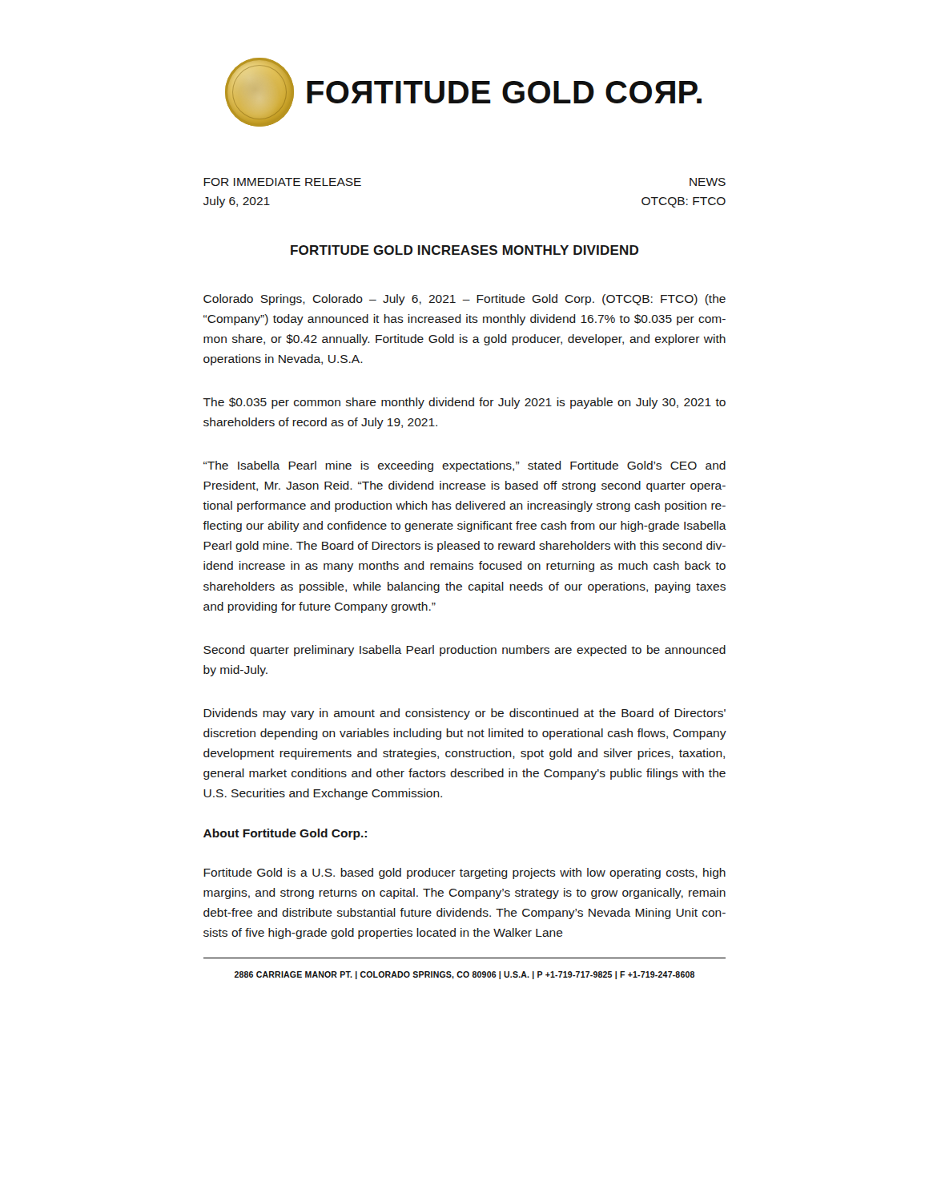Fortitude Gold Corp.
FOR IMMEDIATE RELEASE
July 6, 2021
NEWS
OTCQB: FTCO
Fortitude Gold Increases Monthly Dividend
Colorado Springs, Colorado – July 6, 2021 – Fortitude Gold Corp. (OTCQB: FTCO) (the “Company”) today announced it has increased its monthly dividend 16.7% to $0.035 per common share, or $0.42 annually. Fortitude Gold is a gold producer, developer, and explorer with operations in Nevada, U.S.A.
The $0.035 per common share monthly dividend for July 2021 is payable on July 30, 2021 to shareholders of record as of July 19, 2021.
“The Isabella Pearl mine is exceeding expectations,” stated Fortitude Gold’s CEO and President, Mr. Jason Reid. “The dividend increase is based off strong second quarter operational performance and production which has delivered an increasingly strong cash position reflecting our ability and confidence to generate significant free cash from our high-grade Isabella Pearl gold mine. The Board of Directors is pleased to reward shareholders with this second dividend increase in as many months and remains focused on returning as much cash back to shareholders as possible, while balancing the capital needs of our operations, paying taxes and providing for future Company growth.”
Second quarter preliminary Isabella Pearl production numbers are expected to be announced by mid-July.
Dividends may vary in amount and consistency or be discontinued at the Board of Directors' discretion depending on variables including but not limited to operational cash flows, Company development requirements and strategies, construction, spot gold and silver prices, taxation, general market conditions and other factors described in the Company's public filings with the U.S. Securities and Exchange Commission.
About Fortitude Gold Corp.:
Fortitude Gold is a U.S. based gold producer targeting projects with low operating costs, high margins, and strong returns on capital. The Company’s strategy is to grow organically, remain debt-free and distribute substantial future dividends. The Company’s Nevada Mining Unit consists of five high-grade gold properties located in the Walker Lane
2886 CARRIAGE MANOR PT. | COLORADO SPRINGS, CO 80906 | U.S.A. | P +1-719-717-9825 | F +1-719-247-8608